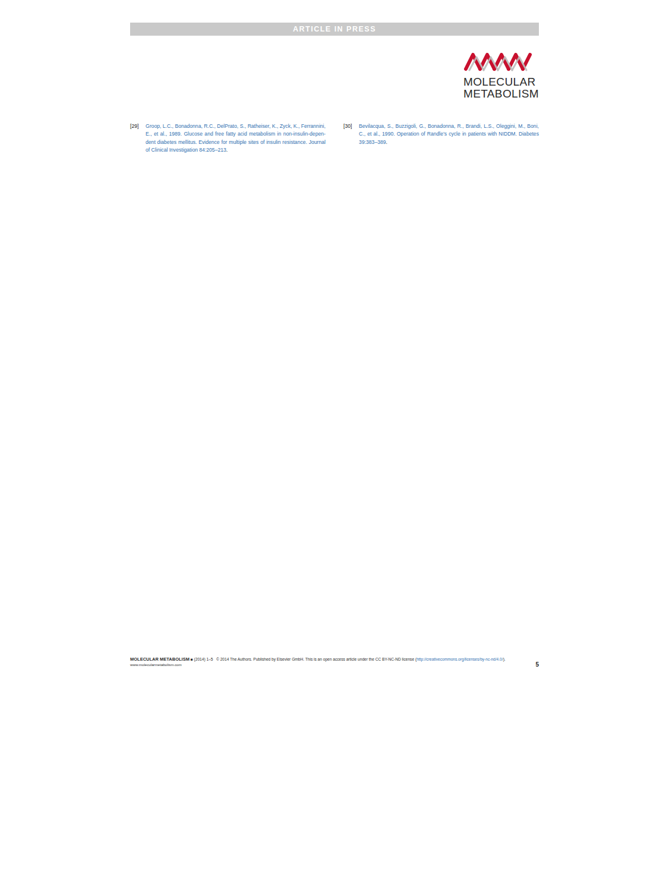Article in Press
MOLECULARMETABOLISM
[29]
Groop, L.C., Bonadonna, R.C., DelPrato, S., Ratheiser, K., Zyck, K., Ferrannini, E., et al., 1989. Glucose and free fatty acid metabolism in non-insulin-dependent diabetes mellitus. Evidence for multiple sites of insulin resistance. Journal of Clinical Investigation 84:205–213.
[30]
Bevilacqua, S., Buzzigoli, G., Bonadonna, R., Brandi, L.S., Oleggini, M., Boni, C., et al., 1990. Operation of Randle’s cycle in patients with NIDDM. Diabetes 39:383–389.
MOLECULAR METABOLISM ■ (2014) 1–5 © 2014 The Authors. Published by Elsevier GmbH. This is an open access article under the CC BY-NC-ND license (http://creativecommons.org/licenses/by-nc-nd/4.0/). www.molecularmetabolism.com
5